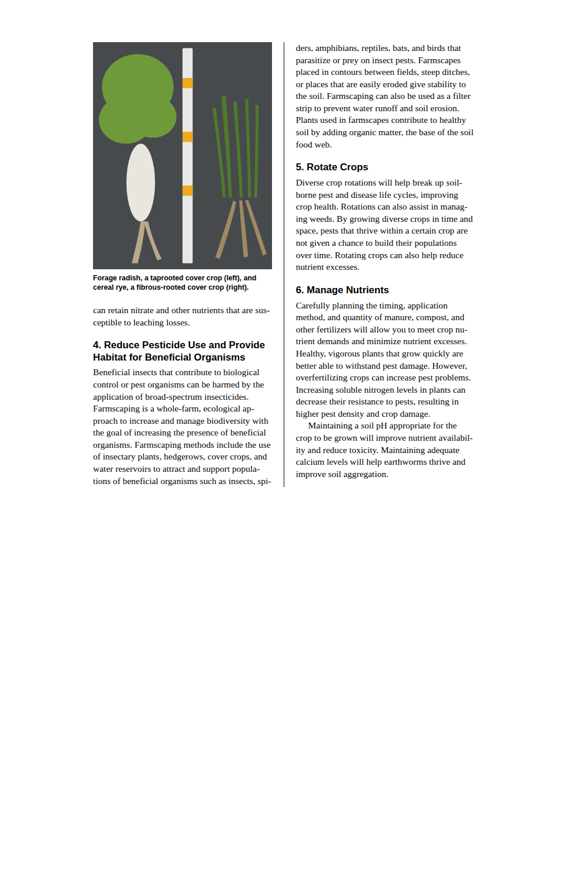Forage radish, a taprooted cover crop (left), and cereal rye, a fibrous-rooted cover crop (right).
can retain nitrate and other nutrients that are susceptible to leaching losses.
4. Reduce Pesticide Use and Provide Habitat for Beneficial Organisms
Beneficial insects that contribute to biological control or pest organisms can be harmed by the application of broad-spectrum insecticides. Farmscaping is a whole-farm, ecological approach to increase and manage biodiversity with the goal of increasing the presence of beneficial organisms. Farmscaping methods include the use of insectary plants, hedgerows, cover crops, and water reservoirs to attract and support populations of beneficial organisms such as insects, spiders, amphibians, reptiles, bats, and birds that parasitize or prey on insect pests. Farmscapes placed in contours between fields, steep ditches, or places that are easily eroded give stability to the soil. Farmscaping can also be used as a filter strip to prevent water runoff and soil erosion. Plants used in farmscapes contribute to healthy soil by adding organic matter, the base of the soil food web.
5. Rotate Crops
Diverse crop rotations will help break up soilborne pest and disease life cycles, improving crop health. Rotations can also assist in managing weeds. By growing diverse crops in time and space, pests that thrive within a certain crop are not given a chance to build their populations over time. Rotating crops can also help reduce nutrient excesses.
6. Manage Nutrients
Carefully planning the timing, application method, and quantity of manure, compost, and other fertilizers will allow you to meet crop nutrient demands and minimize nutrient excesses. Healthy, vigorous plants that grow quickly are better able to withstand pest damage. However, overfertilizing crops can increase pest problems. Increasing soluble nitrogen levels in plants can decrease their resistance to pests, resulting in higher pest density and crop damage.
Maintaining a soil pH appropriate for the crop to be grown will improve nutrient availability and reduce toxicity. Maintaining adequate calcium levels will help earthworms thrive and improve soil aggregation.